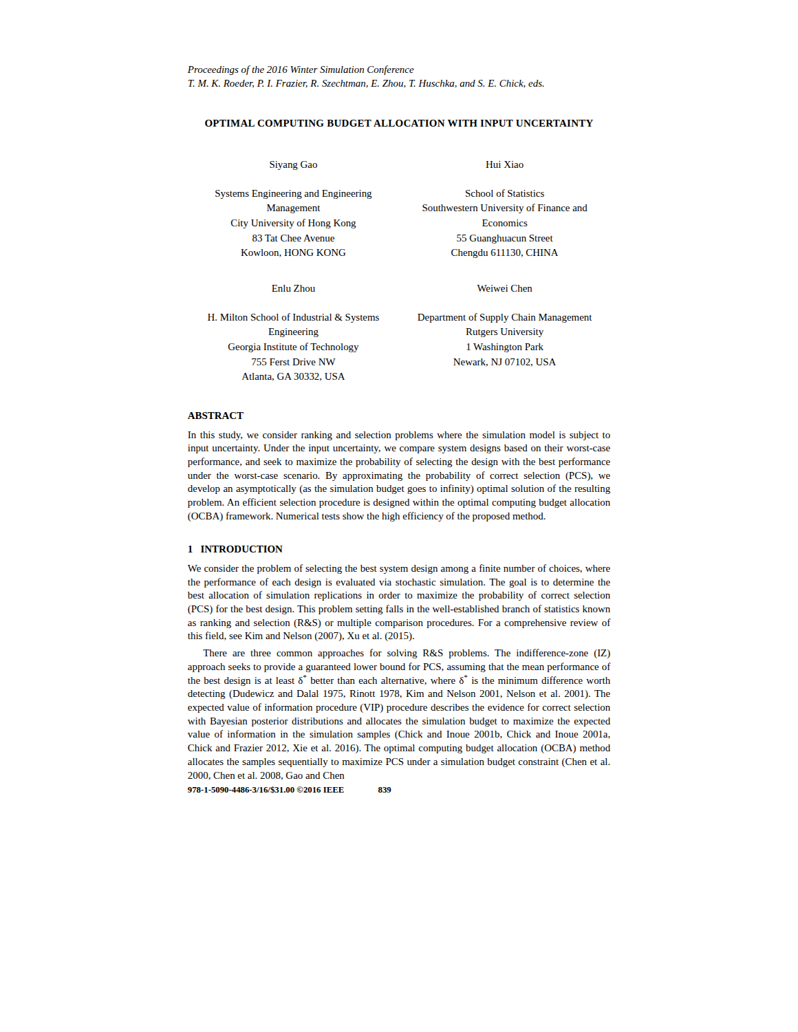Proceedings of the 2016 Winter Simulation Conference
T. M. K. Roeder, P. I. Frazier, R. Szechtman, E. Zhou, T. Huschka, and S. E. Chick, eds.
Optimal Computing Budget Allocation with Input Uncertainty
| Siyang Gao Systems Engineering and Engineering Management City University of Hong Kong 83 Tat Chee Avenue Kowloon, HONG KONG | Hui Xiao School of Statistics Southwestern University of Finance and Economics 55 Guanghuacun Street Chengdu 611130, CHINA |
| Enlu Zhou H. Milton School of Industrial & Systems Engineering Georgia Institute of Technology 755 Ferst Drive NW Atlanta, GA 30332, USA | Weiwei Chen Department of Supply Chain Management Rutgers University 1 Washington Park Newark, NJ 07102, USA |
Abstract
In this study, we consider ranking and selection problems where the simulation model is subject to input uncertainty. Under the input uncertainty, we compare system designs based on their worst-case performance, and seek to maximize the probability of selecting the design with the best performance under the worst-case scenario. By approximating the probability of correct selection (PCS), we develop an asymptotically (as the simulation budget goes to infinity) optimal solution of the resulting problem. An efficient selection procedure is designed within the optimal computing budget allocation (OCBA) framework. Numerical tests show the high efficiency of the proposed method.
1 Introduction
We consider the problem of selecting the best system design among a finite number of choices, where the performance of each design is evaluated via stochastic simulation. The goal is to determine the best allocation of simulation replications in order to maximize the probability of correct selection (PCS) for the best design. This problem setting falls in the well-established branch of statistics known as ranking and selection (R&S) or multiple comparison procedures. For a comprehensive review of this field, see Kim and Nelson (2007), Xu et al. (2015).
There are three common approaches for solving R&S problems. The indifference-zone (IZ) approach seeks to provide a guaranteed lower bound for PCS, assuming that the mean performance of the best design is at least δ* better than each alternative, where δ* is the minimum difference worth detecting (Dudewicz and Dalal 1975, Rinott 1978, Kim and Nelson 2001, Nelson et al. 2001). The expected value of information procedure (VIP) procedure describes the evidence for correct selection with Bayesian posterior distributions and allocates the simulation budget to maximize the expected value of information in the simulation samples (Chick and Inoue 2001b, Chick and Inoue 2001a, Chick and Frazier 2012, Xie et al. 2016). The optimal computing budget allocation (OCBA) method allocates the samples sequentially to maximize PCS under a simulation budget constraint (Chen et al. 2000, Chen et al. 2008, Gao and Chen
978-1-5090-4486-3/16/$31.00 ©2016 IEEE 839